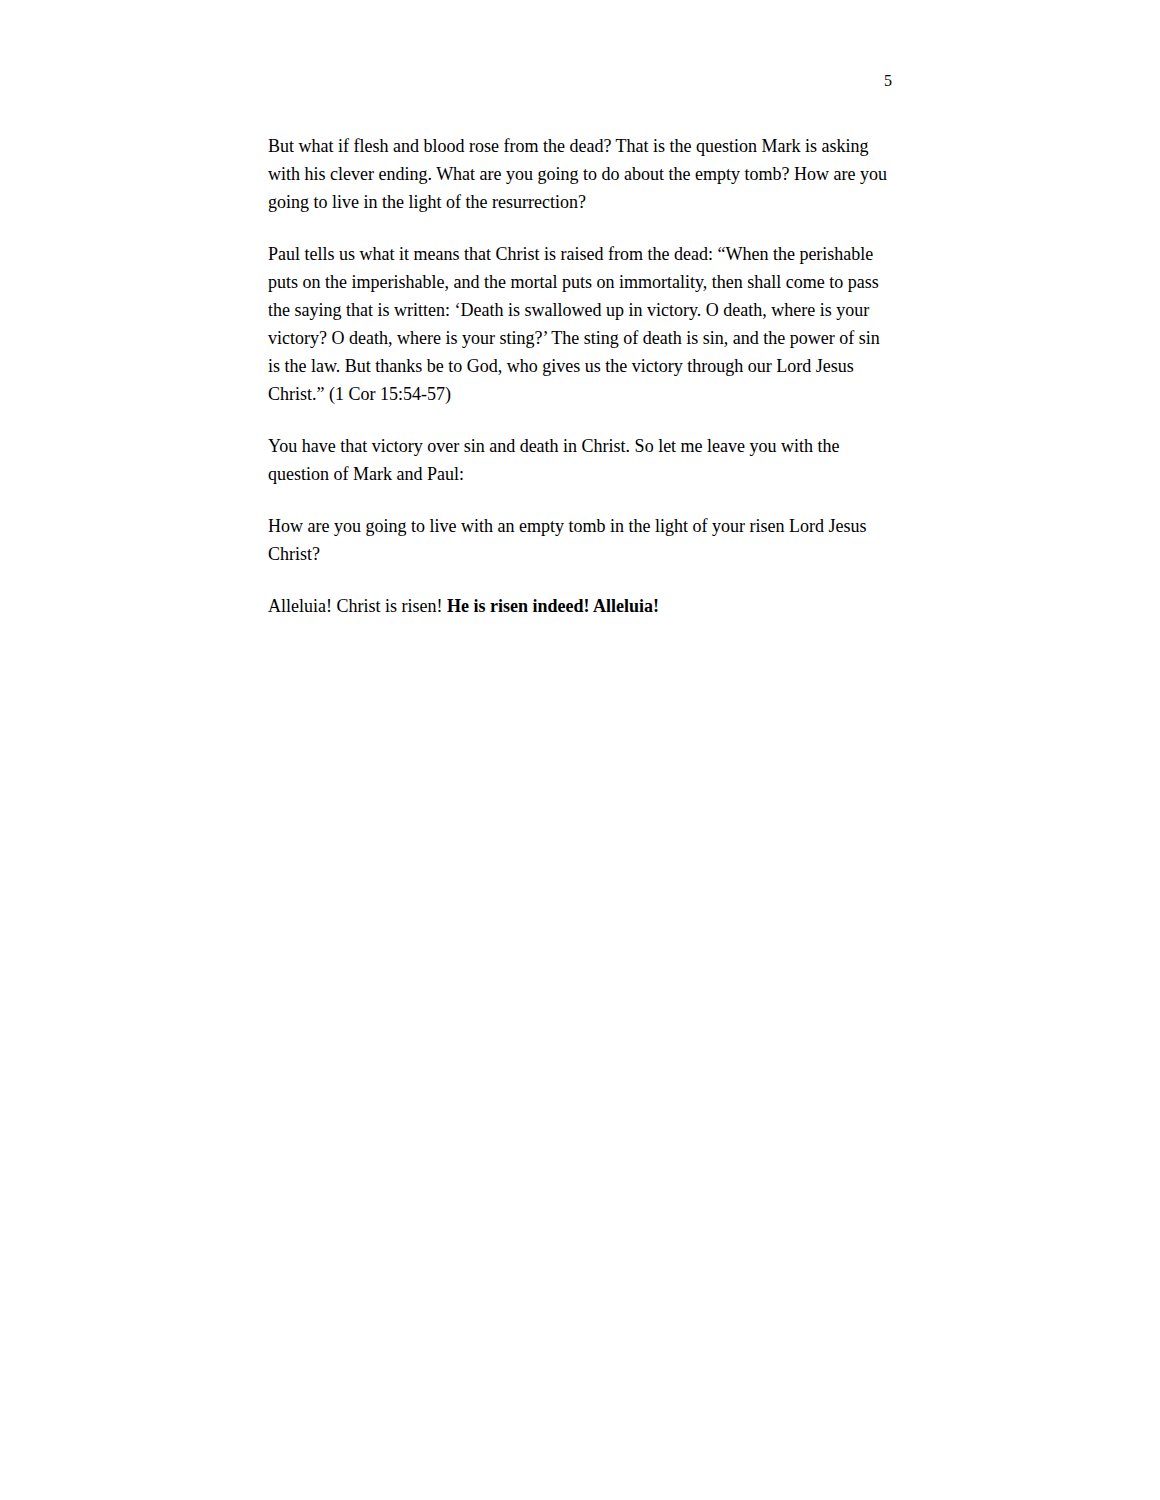5
But what if flesh and blood rose from the dead? That is the question Mark is asking with his clever ending. What are you going to do about the empty tomb? How are you going to live in the light of the resurrection?
Paul tells us what it means that Christ is raised from the dead: “When the perishable puts on the imperishable, and the mortal puts on immortality, then shall come to pass the saying that is written: ‘Death is swallowed up in victory. O death, where is your victory? O death, where is your sting?’ The sting of death is sin, and the power of sin is the law. But thanks be to God, who gives us the victory through our Lord Jesus Christ.” (1 Cor 15:54-57)
You have that victory over sin and death in Christ. So let me leave you with the question of Mark and Paul:
How are you going to live with an empty tomb in the light of your risen Lord Jesus Christ?
Alleluia! Christ is risen! He is risen indeed! Alleluia!